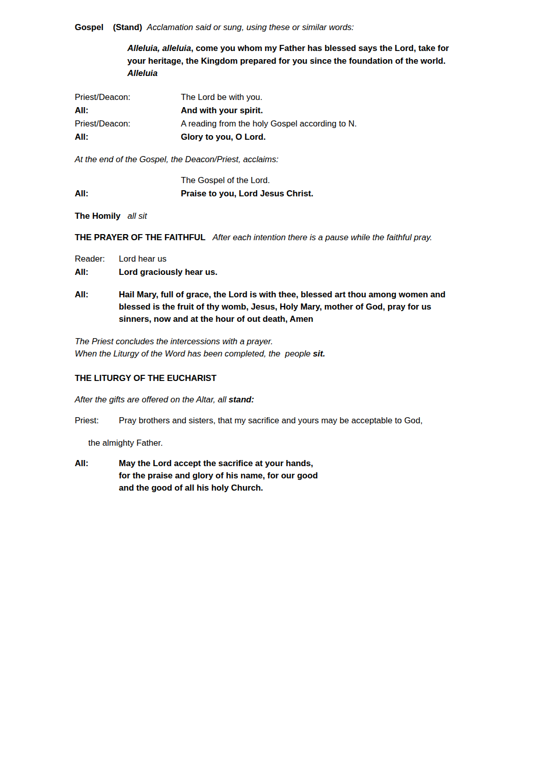Gospel (Stand) Acclamation said or sung, using these or similar words:
Alleluia, alleluia, come you whom my Father has blessed says the Lord, take for your heritage, the Kingdom prepared for you since the foundation of the world. Alleluia
| Priest/Deacon: | The Lord be with you. |
| All: | And with your spirit. |
| Priest/Deacon: | A reading from the holy Gospel according to N. |
| All: | Glory to you, O Lord. |
At the end of the Gospel, the Deacon/Priest, acclaims:
| | The Gospel of the Lord. |
| All: | Praise to you, Lord Jesus Christ. |
The Homily all sit
THE PRAYER OF THE FAITHFUL After each intention there is a pause while the faithful pray.
| Reader: | Lord hear us |
| All: | Lord graciously hear us. |
| All: | Hail Mary, full of grace, the Lord is with thee, blessed art thou among women and blessed is the fruit of thy womb, Jesus, Holy Mary, mother of God, pray for us sinners, now and at the hour of out death, Amen |
The Priest concludes the intercessions with a prayer.
When the Liturgy of the Word has been completed, the people sit.
THE LITURGY OF THE EUCHARIST
After the gifts are offered on the Altar, all stand:
| Priest: | Pray brothers and sisters, that my sacrifice and yours may be acceptable to God, |
the almighty Father.
| All: | May the Lord accept the sacrifice at your hands, for the praise and glory of his name, for our good and the good of all his holy Church. |